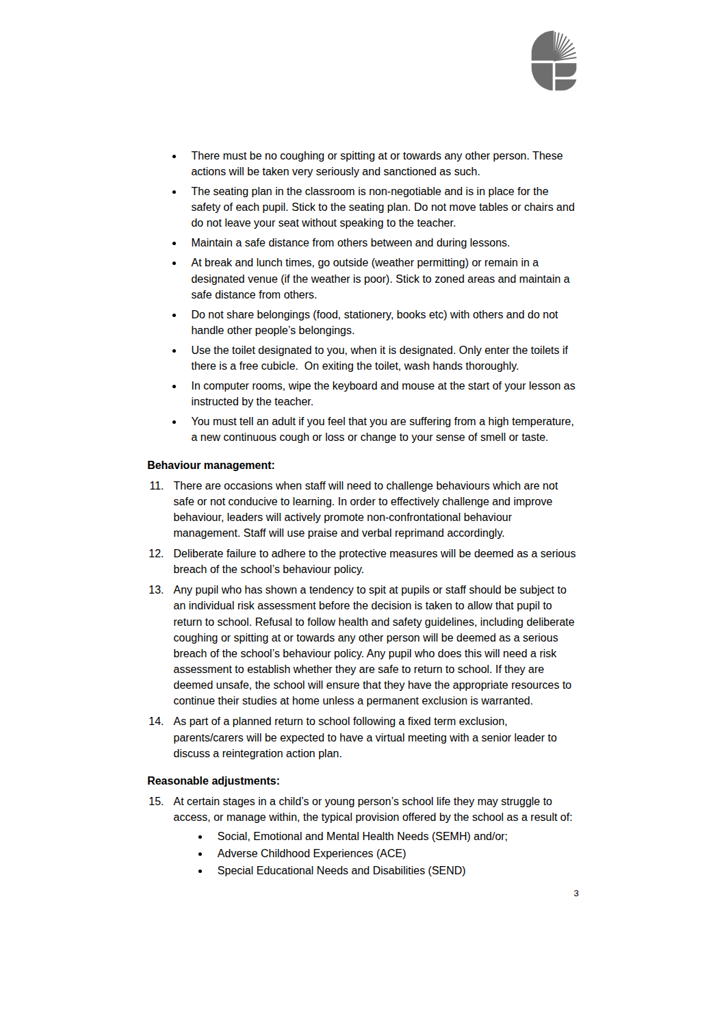There must be no coughing or spitting at or towards any other person. These actions will be taken very seriously and sanctioned as such.
The seating plan in the classroom is non-negotiable and is in place for the safety of each pupil. Stick to the seating plan. Do not move tables or chairs and do not leave your seat without speaking to the teacher.
Maintain a safe distance from others between and during lessons.
At break and lunch times, go outside (weather permitting) or remain in a designated venue (if the weather is poor). Stick to zoned areas and maintain a safe distance from others.
Do not share belongings (food, stationery, books etc) with others and do not handle other people’s belongings.
Use the toilet designated to you, when it is designated. Only enter the toilets if there is a free cubicle. On exiting the toilet, wash hands thoroughly.
In computer rooms, wipe the keyboard and mouse at the start of your lesson as instructed by the teacher.
You must tell an adult if you feel that you are suffering from a high temperature, a new continuous cough or loss or change to your sense of smell or taste.
Behaviour management:
There are occasions when staff will need to challenge behaviours which are not safe or not conducive to learning. In order to effectively challenge and improve behaviour, leaders will actively promote non-confrontational behaviour management. Staff will use praise and verbal reprimand accordingly.
Deliberate failure to adhere to the protective measures will be deemed as a serious breach of the school’s behaviour policy.
Any pupil who has shown a tendency to spit at pupils or staff should be subject to an individual risk assessment before the decision is taken to allow that pupil to return to school. Refusal to follow health and safety guidelines, including deliberate coughing or spitting at or towards any other person will be deemed as a serious breach of the school’s behaviour policy. Any pupil who does this will need a risk assessment to establish whether they are safe to return to school. If they are deemed unsafe, the school will ensure that they have the appropriate resources to continue their studies at home unless a permanent exclusion is warranted.
As part of a planned return to school following a fixed term exclusion, parents/carers will be expected to have a virtual meeting with a senior leader to discuss a reintegration action plan.
Reasonable adjustments:
At certain stages in a child’s or young person’s school life they may struggle to access, or manage within, the typical provision offered by the school as a result of:
Social, Emotional and Mental Health Needs (SEMH) and/or;
Adverse Childhood Experiences (ACE)
Special Educational Needs and Disabilities (SEND)
3